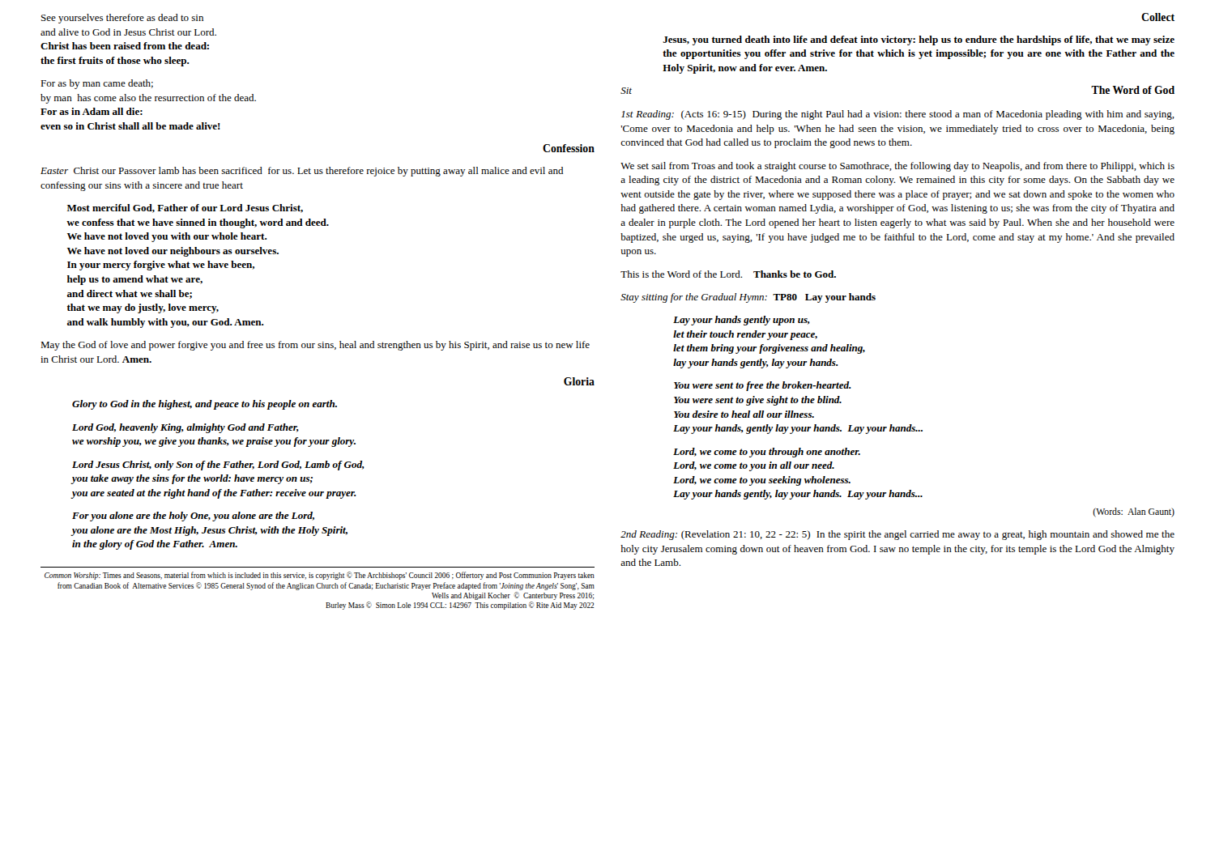See yourselves therefore as dead to sin
and alive to God in Jesus Christ our Lord.
Christ has been raised from the dead:
the first fruits of those who sleep.
For as by man came death;
by man has come also the resurrection of the dead.
For as in Adam all die:
even so in Christ shall all be made alive!
Confession
Easter Christ our Passover lamb has been sacrificed for us. Let us therefore rejoice by putting away all malice and evil and confessing our sins with a sincere and true heart
Most merciful God, Father of our Lord Jesus Christ,
we confess that we have sinned in thought, word and deed.
We have not loved you with our whole heart.
We have not loved our neighbours as ourselves.
In your mercy forgive what we have been,
help us to amend what we are,
and direct what we shall be;
that we may do justly, love mercy,
and walk humbly with you, our God. Amen.
May the God of love and power forgive you and free us from our sins, heal and strengthen us by his Spirit, and raise us to new life in Christ our Lord. Amen.
Gloria
Glory to God in the highest, and peace to his people on earth.
Lord God, heavenly King, almighty God and Father,
we worship you, we give you thanks, we praise you for your glory.
Lord Jesus Christ, only Son of the Father, Lord God, Lamb of God,
you take away the sins for the world: have mercy on us;
you are seated at the right hand of the Father: receive our prayer.
For you alone are the holy One, you alone are the Lord,
you alone are the Most High, Jesus Christ, with the Holy Spirit,
in the glory of God the Father. Amen.
Common Worship: Times and Seasons, material from which is included in this service, is copyright © The Archbishops' Council 2006 ; Offertory and Post Communion Prayers taken from Canadian Book of Alternative Services © 1985 General Synod of the Anglican Church of Canada; Eucharistic Prayer Preface adapted from 'Joining the Angels' Song', Sam Wells and Abigail Kocher © Canterbury Press 2016;
Burley Mass © Simon Lole 1994 CCL: 142967 This compilation © Rite Aid May 2022
Collect
Jesus, you turned death into life and defeat into victory: help us to endure the hardships of life, that we may seize the opportunities you offer and strive for that which is yet impossible; for you are one with the Father and the Holy Spirit, now and for ever. Amen.
Sit The Word of God
1st Reading: (Acts 16: 9-15) During the night Paul had a vision: there stood a man of Macedonia pleading with him and saying, 'Come over to Macedonia and help us. 'When he had seen the vision, we immediately tried to cross over to Macedonia, being convinced that God had called us to proclaim the good news to them.
We set sail from Troas and took a straight course to Samothrace, the following day to Neapolis, and from there to Philippi, which is a leading city of the district of Macedonia and a Roman colony. We remained in this city for some days. On the Sabbath day we went outside the gate by the river, where we supposed there was a place of prayer; and we sat down and spoke to the women who had gathered there. A certain woman named Lydia, a worshipper of God, was listening to us; she was from the city of Thyatira and a dealer in purple cloth. The Lord opened her heart to listen eagerly to what was said by Paul. When she and her household were baptized, she urged us, saying, 'If you have judged me to be faithful to the Lord, come and stay at my home.' And she prevailed upon us.
This is the Word of the Lord. Thanks be to God.
Stay sitting for the Gradual Hymn: TP80 Lay your hands
Lay your hands gently upon us,
let their touch render your peace,
let them bring your forgiveness and healing,
lay your hands gently, lay your hands.
You were sent to free the broken-hearted.
You were sent to give sight to the blind.
You desire to heal all our illness.
Lay your hands, gently lay your hands. Lay your hands...
Lord, we come to you through one another.
Lord, we come to you in all our need.
Lord, we come to you seeking wholeness.
Lay your hands gently, lay your hands. Lay your hands...
(Words: Alan Gaunt)
2nd Reading: (Revelation 21: 10, 22 - 22: 5) In the spirit the angel carried me away to a great, high mountain and showed me the holy city Jerusalem coming down out of heaven from God. I saw no temple in the city, for its temple is the Lord God the Almighty and the Lamb.